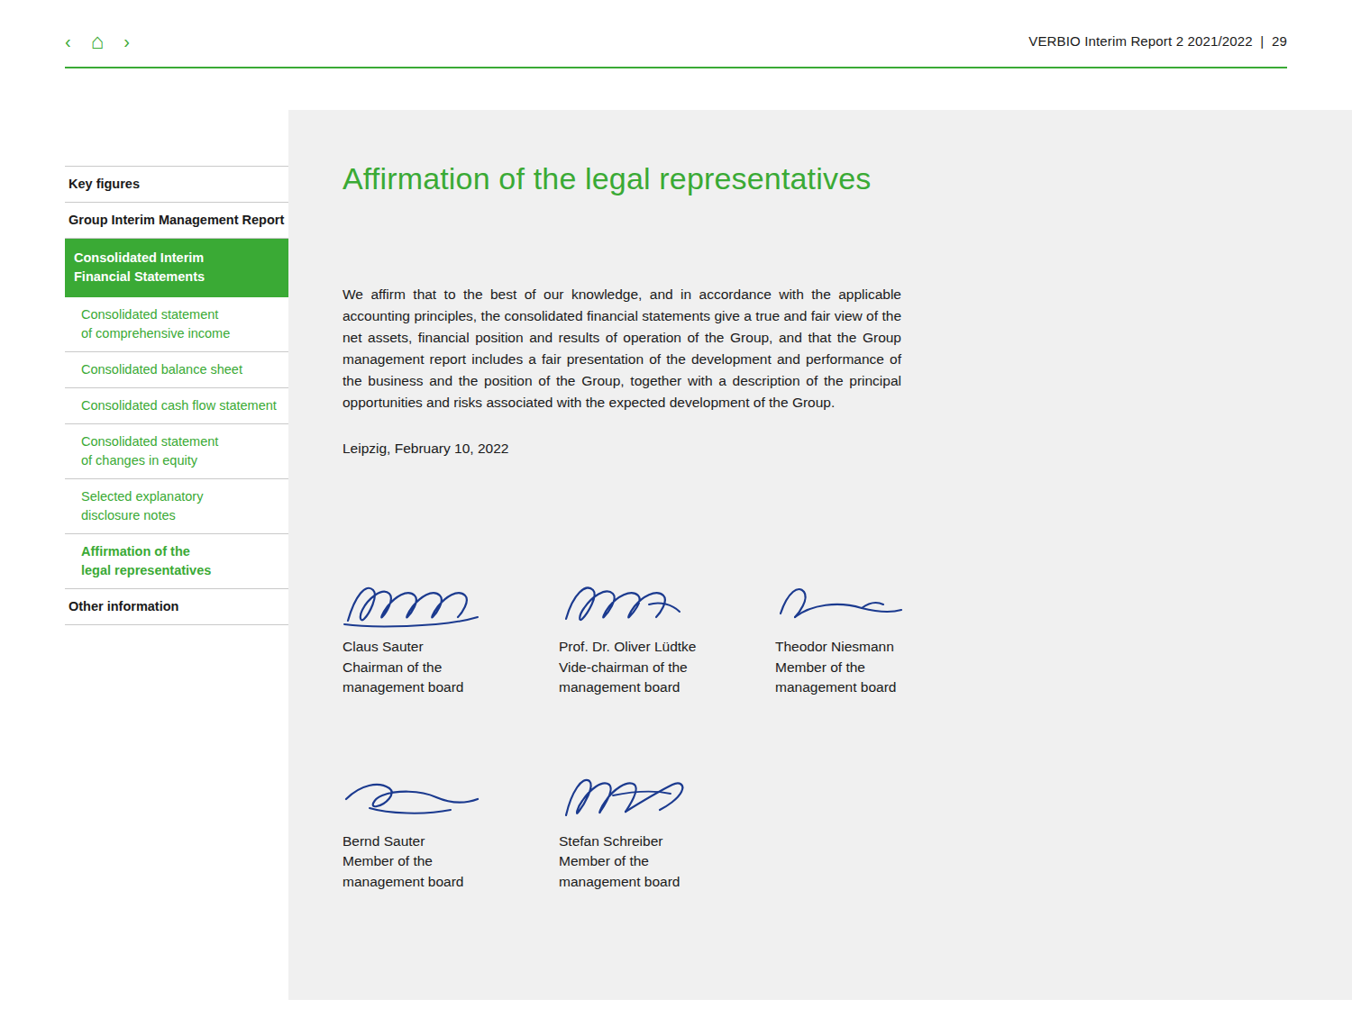‹ ⌂ ›
VERBIO Interim Report 2 2021/2022 | 29
Key figures
Group Interim Management Report
Consolidated Interim
Financial Statements
Consolidated statement
of comprehensive income
Consolidated balance sheet
Consolidated cash flow statement
Consolidated statement
of changes in equity
Selected explanatory
disclosure notes
Affirmation of the
legal representatives
Other information
Affirmation of the legal representatives
We affirm that to the best of our knowledge, and in accordance with the applicable accounting principles, the consolidated financial statements give a true and fair view of the net assets, financial position and results of operation of the Group, and that the Group management report includes a fair presentation of the development and performance of the business and the position of the Group, together with a description of the principal opportunities and risks associated with the expected development of the Group.
Leipzig, February 10, 2022
Claus Sauter
Chairman of the
management board
Prof. Dr. Oliver Lüdtke
Vide-chairman of the
management board
Theodor Niesmann
Member of the
management board
Bernd Sauter
Member of the
management board
Stefan Schreiber
Member of the
management board